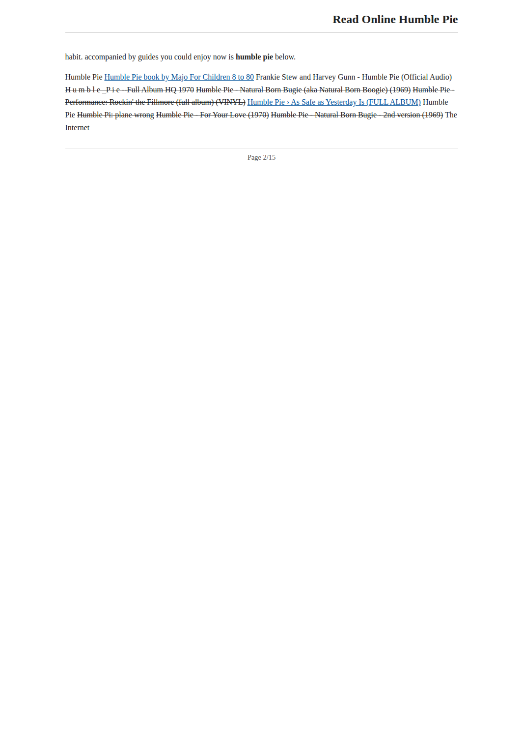Read Online Humble Pie
habit. accompanied by guides you could enjoy now is humble pie below.
Humble Pie Humble Pie book by Majo For Children 8 to 80 Frankie Stew and Harvey Gunn - Humble Pie (Official Audio) H u m b l e _P i e --Full Album HQ 1970 Humble Pie - Natural Born Bugie (aka Natural Born Boogie) (1969) Humble Pie - Performance: Rockin' the Fillmore (full album) (VINYL) Humble Pie › As Safe as Yesterday Is (FULL ALBUM) Humble Pie Humble Pi: plane wrong Humble Pie - For Your Love (1970) Humble Pie - Natural Born Bugie - 2nd version (1969) The Internet
Page 2/15